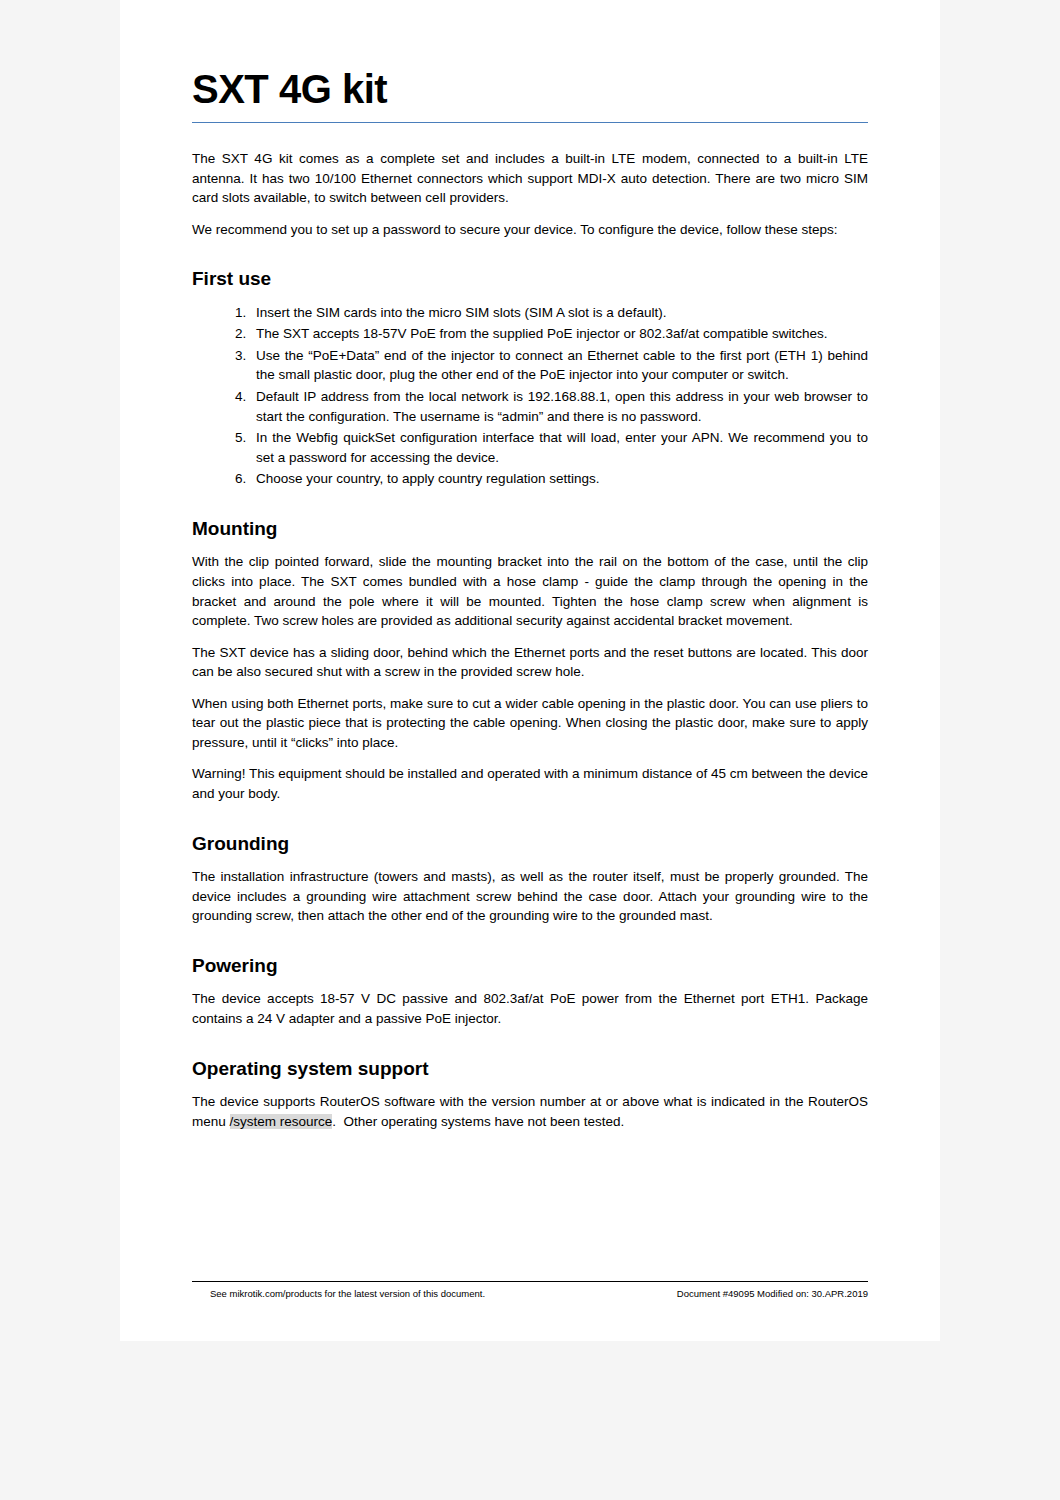SXT 4G kit
The SXT 4G kit comes as a complete set and includes a built-in LTE modem, connected to a built-in LTE antenna. It has two 10/100 Ethernet connectors which support MDI-X auto detection. There are two micro SIM card slots available, to switch between cell providers.
We recommend you to set up a password to secure your device. To configure the device, follow these steps:
First use
Insert the SIM cards into the micro SIM slots (SIM A slot is a default).
The SXT accepts 18-57V PoE from the supplied PoE injector or 802.3af/at compatible switches.
Use the “PoE+Data” end of the injector to connect an Ethernet cable to the first port (ETH 1) behind the small plastic door, plug the other end of the PoE injector into your computer or switch.
Default IP address from the local network is 192.168.88.1, open this address in your web browser to start the configuration. The username is “admin” and there is no password.
In the Webfig quickSet configuration interface that will load, enter your APN. We recommend you to set a password for accessing the device.
Choose your country, to apply country regulation settings.
Mounting
With the clip pointed forward, slide the mounting bracket into the rail on the bottom of the case, until the clip clicks into place. The SXT comes bundled with a hose clamp - guide the clamp through the opening in the bracket and around the pole where it will be mounted. Tighten the hose clamp screw when alignment is complete. Two screw holes are provided as additional security against accidental bracket movement.
The SXT device has a sliding door, behind which the Ethernet ports and the reset buttons are located. This door can be also secured shut with a screw in the provided screw hole.
When using both Ethernet ports, make sure to cut a wider cable opening in the plastic door. You can use pliers to tear out the plastic piece that is protecting the cable opening. When closing the plastic door, make sure to apply pressure, until it “clicks” into place.
Warning! This equipment should be installed and operated with a minimum distance of 45 cm between the device and your body.
Grounding
The installation infrastructure (towers and masts), as well as the router itself, must be properly grounded. The device includes a grounding wire attachment screw behind the case door. Attach your grounding wire to the grounding screw, then attach the other end of the grounding wire to the grounded mast.
Powering
The device accepts 18-57 V DC passive and 802.3af/at PoE power from the Ethernet port ETH1. Package contains a 24 V adapter and a passive PoE injector.
Operating system support
The device supports RouterOS software with the version number at or above what is indicated in the RouterOS menu /system resource. Other operating systems have not been tested.
See mikrotik.com/products for the latest version of this document. Document #49095 Modified on: 30.APR.2019